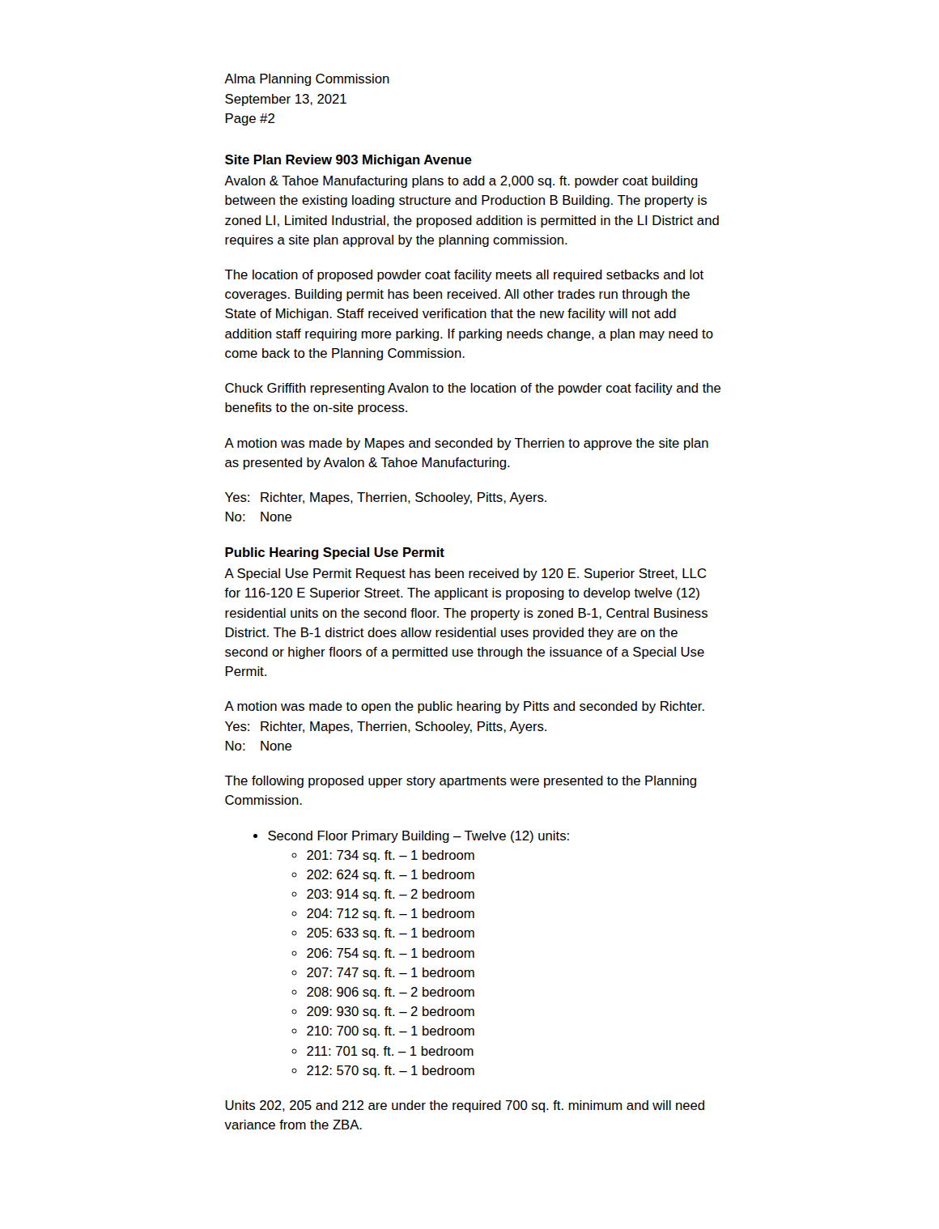Alma Planning Commission
September 13, 2021
Page #2
Site Plan Review 903 Michigan Avenue
Avalon & Tahoe Manufacturing plans to add a 2,000 sq. ft. powder coat building between the existing loading structure and Production B Building. The property is zoned LI, Limited Industrial, the proposed addition is permitted in the LI District and requires a site plan approval by the planning commission.
The location of proposed powder coat facility meets all required setbacks and lot coverages. Building permit has been received. All other trades run through the State of Michigan. Staff received verification that the new facility will not add addition staff requiring more parking. If parking needs change, a plan may need to come back to the Planning Commission.
Chuck Griffith representing Avalon to the location of the powder coat facility and the benefits to the on-site process.
A motion was made by Mapes and seconded by Therrien to approve the site plan as presented by Avalon & Tahoe Manufacturing.
Yes: Richter, Mapes, Therrien, Schooley, Pitts, Ayers.
No: None
Public Hearing Special Use Permit
A Special Use Permit Request has been received by 120 E. Superior Street, LLC for 116-120 E Superior Street. The applicant is proposing to develop twelve (12) residential units on the second floor. The property is zoned B-1, Central Business District. The B-1 district does allow residential uses provided they are on the second or higher floors of a permitted use through the issuance of a Special Use Permit.
A motion was made to open the public hearing by Pitts and seconded by Richter.
Yes: Richter, Mapes, Therrien, Schooley, Pitts, Ayers.
No: None
The following proposed upper story apartments were presented to the Planning Commission.
Second Floor Primary Building – Twelve (12) units:
201: 734 sq. ft. – 1 bedroom
202: 624 sq. ft. – 1 bedroom
203: 914 sq. ft. – 2 bedroom
204: 712 sq. ft. – 1 bedroom
205: 633 sq. ft. – 1 bedroom
206: 754 sq. ft. – 1 bedroom
207: 747 sq. ft. – 1 bedroom
208: 906 sq. ft. – 2 bedroom
209: 930 sq. ft. – 2 bedroom
210: 700 sq. ft. – 1 bedroom
211: 701 sq. ft. – 1 bedroom
212: 570 sq. ft. – 1 bedroom
Units 202, 205 and 212 are under the required 700 sq. ft. minimum and will need variance from the ZBA.